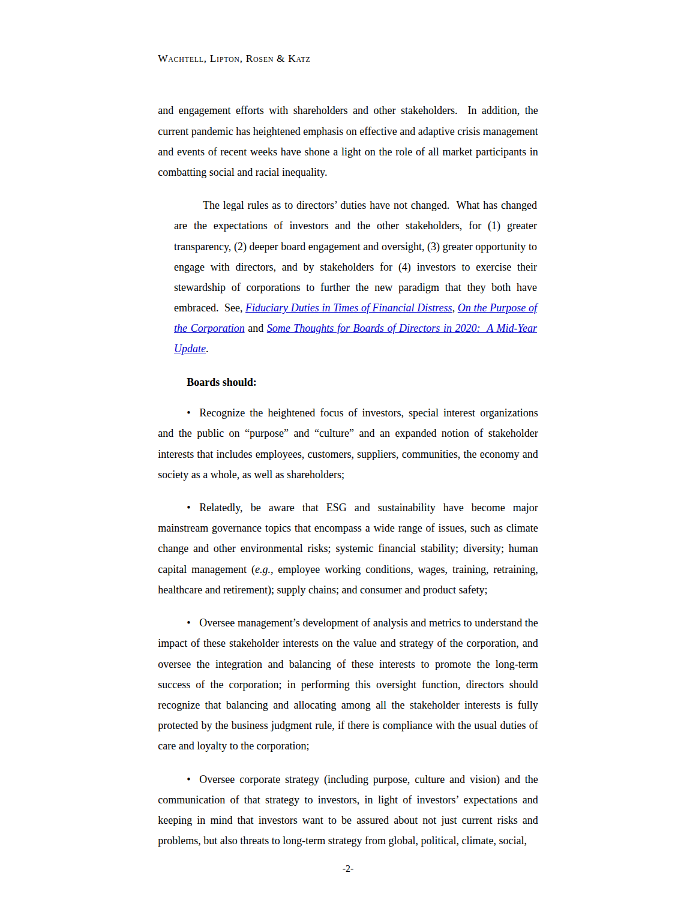Wachtell, Lipton, Rosen & Katz
and engagement efforts with shareholders and other stakeholders. In addition, the current pandemic has heightened emphasis on effective and adaptive crisis management and events of recent weeks have shone a light on the role of all market participants in combatting social and racial inequality.
The legal rules as to directors’ duties have not changed. What has changed are the expectations of investors and the other stakeholders, for (1) greater transparency, (2) deeper board engagement and oversight, (3) greater opportunity to engage with directors, and by stakeholders for (4) investors to exercise their stewardship of corporations to further the new paradigm that they both have embraced. See, Fiduciary Duties in Times of Financial Distress, On the Purpose of the Corporation and Some Thoughts for Boards of Directors in 2020: A Mid-Year Update.
Boards should:
•Recognize the heightened focus of investors, special interest organizations and the public on “purpose” and “culture” and an expanded notion of stakeholder interests that includes employees, customers, suppliers, communities, the economy and society as a whole, as well as shareholders;
•Relatedly, be aware that ESG and sustainability have become major mainstream governance topics that encompass a wide range of issues, such as climate change and other environmental risks; systemic financial stability; diversity; human capital management (e.g., employee working conditions, wages, training, retraining, healthcare and retirement); supply chains; and consumer and product safety;
•Oversee management’s development of analysis and metrics to understand the impact of these stakeholder interests on the value and strategy of the corporation, and oversee the integration and balancing of these interests to promote the long-term success of the corporation; in performing this oversight function, directors should recognize that balancing and allocating among all the stakeholder interests is fully protected by the business judgment rule, if there is compliance with the usual duties of care and loyalty to the corporation;
•Oversee corporate strategy (including purpose, culture and vision) and the communication of that strategy to investors, in light of investors’ expectations and keeping in mind that investors want to be assured about not just current risks and problems, but also threats to long-term strategy from global, political, climate, social,
-2-